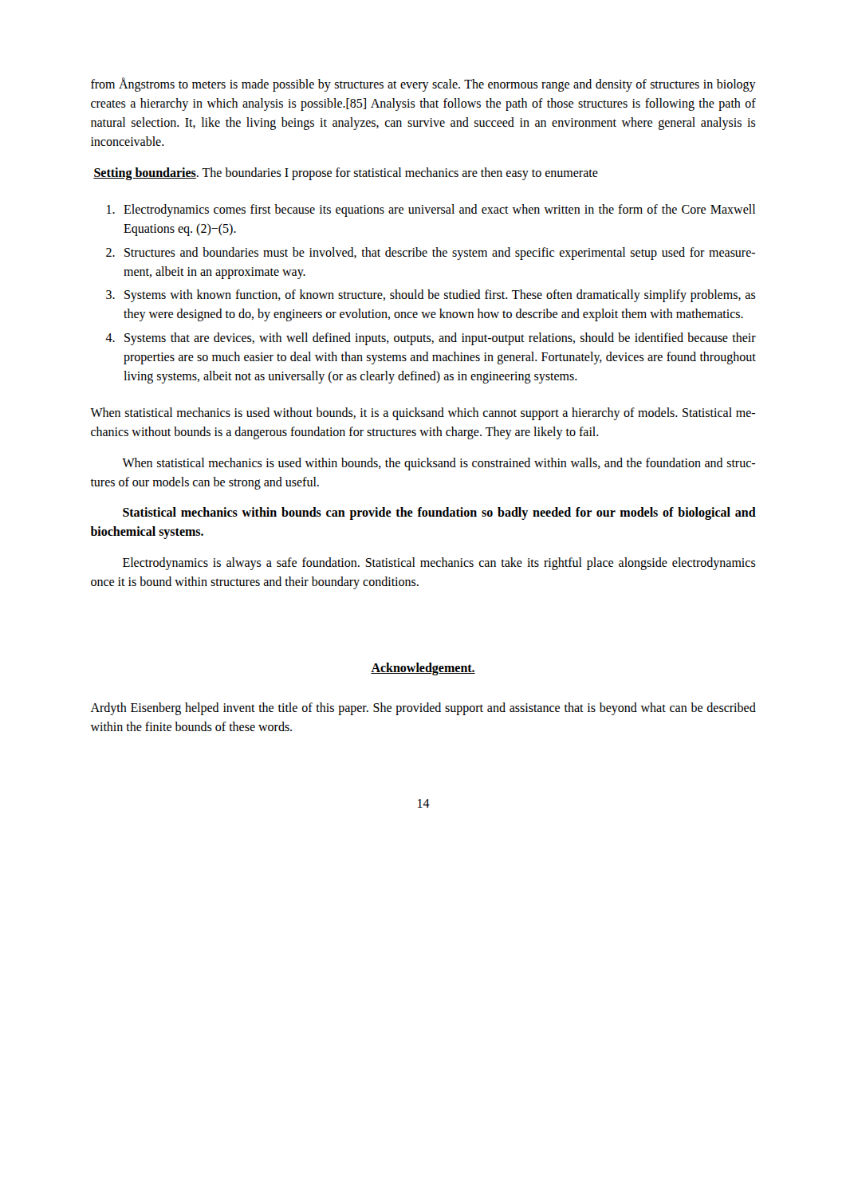from Ångstroms to meters is made possible by structures at every scale. The enormous range and density of structures in biology creates a hierarchy in which analysis is possible.[85] Analysis that follows the path of those structures is following the path of natural selection. It, like the living beings it analyzes, can survive and succeed in an environment where general analysis is inconceivable.
Setting boundaries. The boundaries I propose for statistical mechanics are then easy to enumerate
Electrodynamics comes first because its equations are universal and exact when written in the form of the Core Maxwell Equations eq. (2)−(5).
Structures and boundaries must be involved, that describe the system and specific experimental setup used for measurement, albeit in an approximate way.
Systems with known function, of known structure, should be studied first. These often dramatically simplify problems, as they were designed to do, by engineers or evolution, once we known how to describe and exploit them with mathematics.
Systems that are devices, with well defined inputs, outputs, and input-output relations, should be identified because their properties are so much easier to deal with than systems and machines in general. Fortunately, devices are found throughout living systems, albeit not as universally (or as clearly defined) as in engineering systems.
When statistical mechanics is used without bounds, it is a quicksand which cannot support a hierarchy of models. Statistical mechanics without bounds is a dangerous foundation for structures with charge. They are likely to fail.
When statistical mechanics is used within bounds, the quicksand is constrained within walls, and the foundation and structures of our models can be strong and useful.
Statistical mechanics within bounds can provide the foundation so badly needed for our models of biological and biochemical systems.
Electrodynamics is always a safe foundation. Statistical mechanics can take its rightful place alongside electrodynamics once it is bound within structures and their boundary conditions.
Acknowledgement.
Ardyth Eisenberg helped invent the title of this paper. She provided support and assistance that is beyond what can be described within the finite bounds of these words.
14